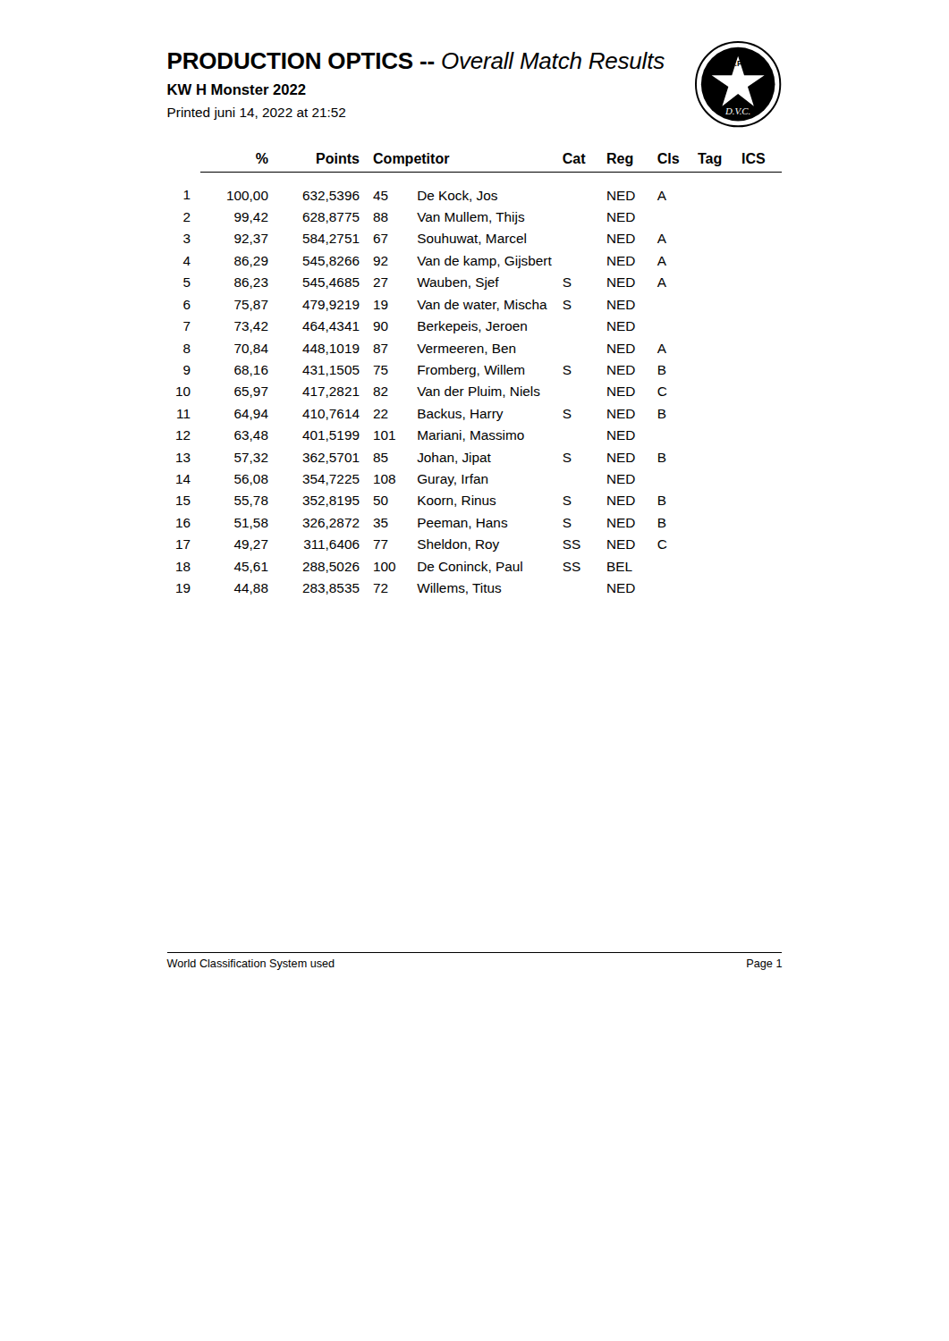I.P. S.C. D.V.C.
PRODUCTION OPTICS -- Overall Match Results
KW H Monster 2022
Printed juni 14, 2022 at 21:52
| | % | Points | Competitor | Cat | Reg | Cls | Tag | ICS |
| --- | --- | --- | --- | --- | --- | --- | --- | --- |
| 1 | 100,00 | 632,5396 | 45 | De Kock, Jos | | NED | A | | |
| 2 | 99,42 | 628,8775 | 88 | Van Mullem, Thijs | | NED | | | |
| 3 | 92,37 | 584,2751 | 67 | Souhuwat, Marcel | | NED | A | | |
| 4 | 86,29 | 545,8266 | 92 | Van de kamp, Gijsbert | | NED | A | | |
| 5 | 86,23 | 545,4685 | 27 | Wauben, Sjef | S | NED | A | | |
| 6 | 75,87 | 479,9219 | 19 | Van de water, Mischa | S | NED | | | |
| 7 | 73,42 | 464,4341 | 90 | Berkepeis, Jeroen | | NED | | | |
| 8 | 70,84 | 448,1019 | 87 | Vermeeren, Ben | | NED | A | | |
| 9 | 68,16 | 431,1505 | 75 | Fromberg, Willem | S | NED | B | | |
| 10 | 65,97 | 417,2821 | 82 | Van der Pluim, Niels | | NED | C | | |
| 11 | 64,94 | 410,7614 | 22 | Backus, Harry | S | NED | B | | |
| 12 | 63,48 | 401,5199 | 101 | Mariani, Massimo | | NED | | | |
| 13 | 57,32 | 362,5701 | 85 | Johan, Jipat | S | NED | B | | |
| 14 | 56,08 | 354,7225 | 108 | Guray, Irfan | | NED | | | |
| 15 | 55,78 | 352,8195 | 50 | Koorn, Rinus | S | NED | B | | |
| 16 | 51,58 | 326,2872 | 35 | Peeman, Hans | S | NED | B | | |
| 17 | 49,27 | 311,6406 | 77 | Sheldon, Roy | SS | NED | C | | |
| 18 | 45,61 | 288,5026 | 100 | De Coninck, Paul | SS | BEL | | | |
| 19 | 44,88 | 283,8535 | 72 | Willems, Titus | | NED | | | |
World Classification System used Page 1